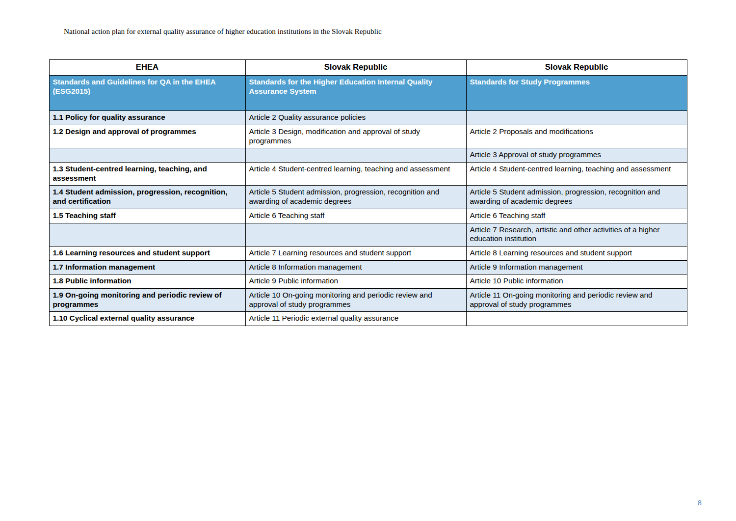National action plan for external quality assurance of higher education institutions in the Slovak Republic
| EHEA | Slovak Republic | Slovak Republic |
| --- | --- | --- |
| Standards and Guidelines for QA in the EHEA (ESG2015) | Standards for the Higher Education Internal Quality Assurance System | Standards for Study Programmes |
| 1.1 Policy for quality assurance | Article 2 Quality assurance policies | |
| 1.2 Design and approval of programmes | Article 3 Design, modification and approval of study programmes | Article 2 Proposals and modifications |
| | | Article 3 Approval of study programmes |
| 1.3 Student-centred learning, teaching, and assessment | Article 4 Student-centred learning, teaching and assessment | Article 4 Student-centred learning, teaching and assessment |
| 1.4 Student admission, progression, recognition, and certification | Article 5 Student admission, progression, recognition and awarding of academic degrees | Article 5 Student admission, progression, recognition and awarding of academic degrees |
| 1.5 Teaching staff | Article 6 Teaching staff | Article 6 Teaching staff |
| | | Article 7 Research, artistic and other activities of a higher education institution |
| 1.6 Learning resources and student support | Article 7 Learning resources and student support | Article 8 Learning resources and student support |
| 1.7 Information management | Article 8 Information management | Article 9 Information management |
| 1.8 Public information | Article 9 Public information | Article 10 Public information |
| 1.9 On-going monitoring and periodic review of programmes | Article 10 On-going monitoring and periodic review and approval of study programmes | Article 11 On-going monitoring and periodic review and approval of study programmes |
| 1.10 Cyclical external quality assurance | Article 11 Periodic external quality assurance | |
8